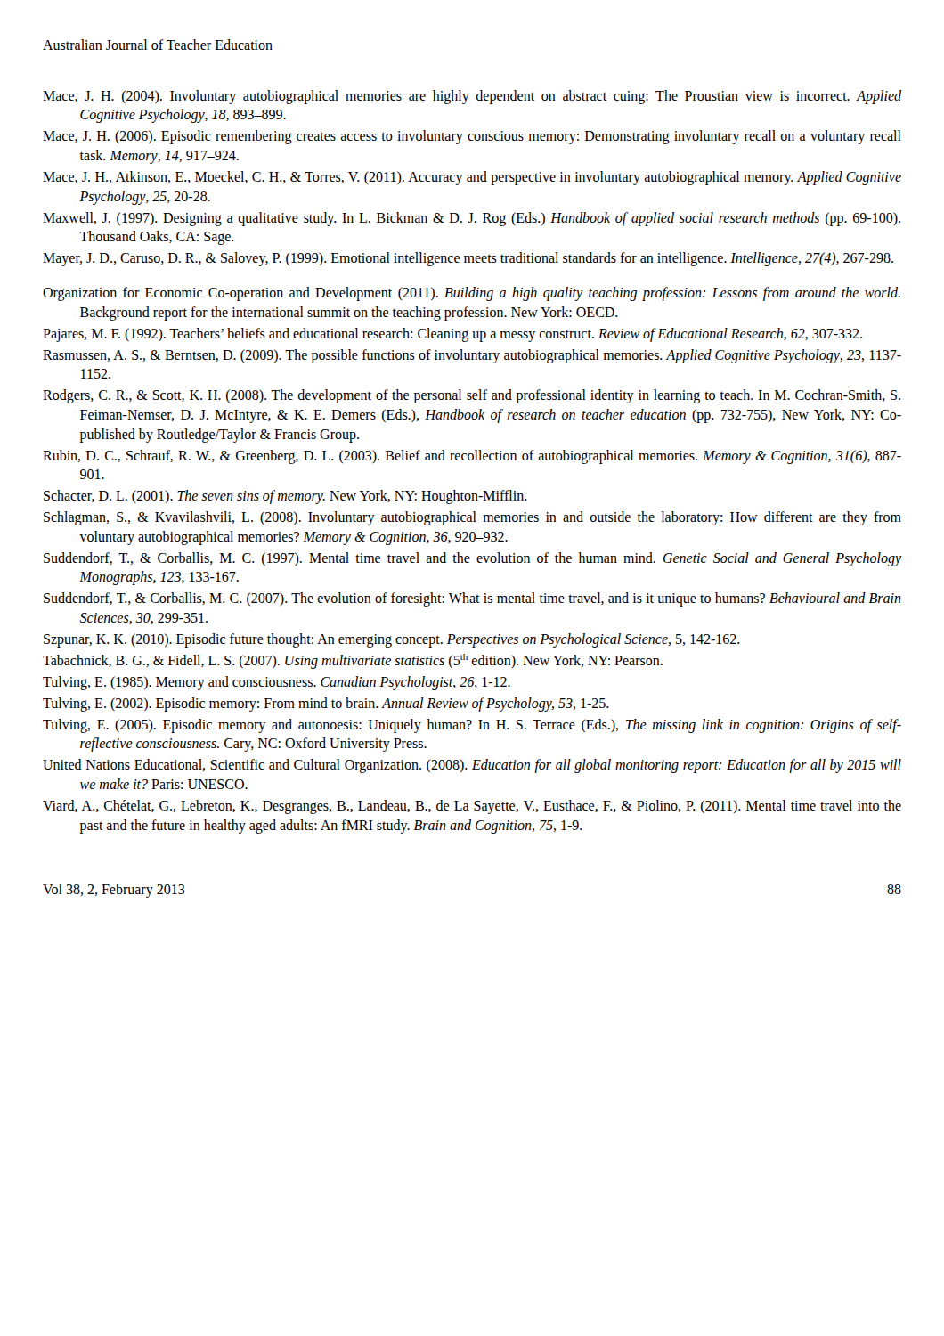Australian Journal of Teacher Education
Mace, J. H. (2004). Involuntary autobiographical memories are highly dependent on abstract cuing: The Proustian view is incorrect. Applied Cognitive Psychology, 18, 893–899.
Mace, J. H. (2006). Episodic remembering creates access to involuntary conscious memory: Demonstrating involuntary recall on a voluntary recall task. Memory, 14, 917–924.
Mace, J. H., Atkinson, E., Moeckel, C. H., & Torres, V. (2011). Accuracy and perspective in involuntary autobiographical memory. Applied Cognitive Psychology, 25, 20-28.
Maxwell, J. (1997). Designing a qualitative study. In L. Bickman & D. J. Rog (Eds.) Handbook of applied social research methods (pp. 69-100). Thousand Oaks, CA: Sage.
Mayer, J. D., Caruso, D. R., & Salovey, P. (1999). Emotional intelligence meets traditional standards for an intelligence. Intelligence, 27(4), 267-298.
Organization for Economic Co-operation and Development (2011). Building a high quality teaching profession: Lessons from around the world. Background report for the international summit on the teaching profession. New York: OECD.
Pajares, M. F. (1992). Teachers’ beliefs and educational research: Cleaning up a messy construct. Review of Educational Research, 62, 307-332.
Rasmussen, A. S., & Berntsen, D. (2009). The possible functions of involuntary autobiographical memories. Applied Cognitive Psychology, 23, 1137-1152.
Rodgers, C. R., & Scott, K. H. (2008). The development of the personal self and professional identity in learning to teach. In M. Cochran-Smith, S. Feiman-Nemser, D. J. McIntyre, & K. E. Demers (Eds.), Handbook of research on teacher education (pp. 732-755), New York, NY: Co-published by Routledge/Taylor & Francis Group.
Rubin, D. C., Schrauf, R. W., & Greenberg, D. L. (2003). Belief and recollection of autobiographical memories. Memory & Cognition, 31(6), 887-901.
Schacter, D. L. (2001). The seven sins of memory. New York, NY: Houghton-Mifflin.
Schlagman, S., & Kvavilashvili, L. (2008). Involuntary autobiographical memories in and outside the laboratory: How different are they from voluntary autobiographical memories? Memory & Cognition, 36, 920–932.
Suddendorf, T., & Corballis, M. C. (1997). Mental time travel and the evolution of the human mind. Genetic Social and General Psychology Monographs, 123, 133-167.
Suddendorf, T., & Corballis, M. C. (2007). The evolution of foresight: What is mental time travel, and is it unique to humans? Behavioural and Brain Sciences, 30, 299-351.
Szpunar, K. K. (2010). Episodic future thought: An emerging concept. Perspectives on Psychological Science, 5, 142-162.
Tabachnick, B. G., & Fidell, L. S. (2007). Using multivariate statistics (5th edition). New York, NY: Pearson.
Tulving, E. (1985). Memory and consciousness. Canadian Psychologist, 26, 1-12.
Tulving, E. (2002). Episodic memory: From mind to brain. Annual Review of Psychology, 53, 1-25.
Tulving, E. (2005). Episodic memory and autonoesis: Uniquely human? In H. S. Terrace (Eds.), The missing link in cognition: Origins of self-reflective consciousness. Cary, NC: Oxford University Press.
United Nations Educational, Scientific and Cultural Organization. (2008). Education for all global monitoring report: Education for all by 2015 will we make it? Paris: UNESCO.
Viard, A., Chételat, G., Lebreton, K., Desgranges, B., Landeau, B., de La Sayette, V., Eusthace, F., & Piolino, P. (2011). Mental time travel into the past and the future in healthy aged adults: An fMRI study. Brain and Cognition, 75, 1-9.
Vol 38, 2, February 2013 88